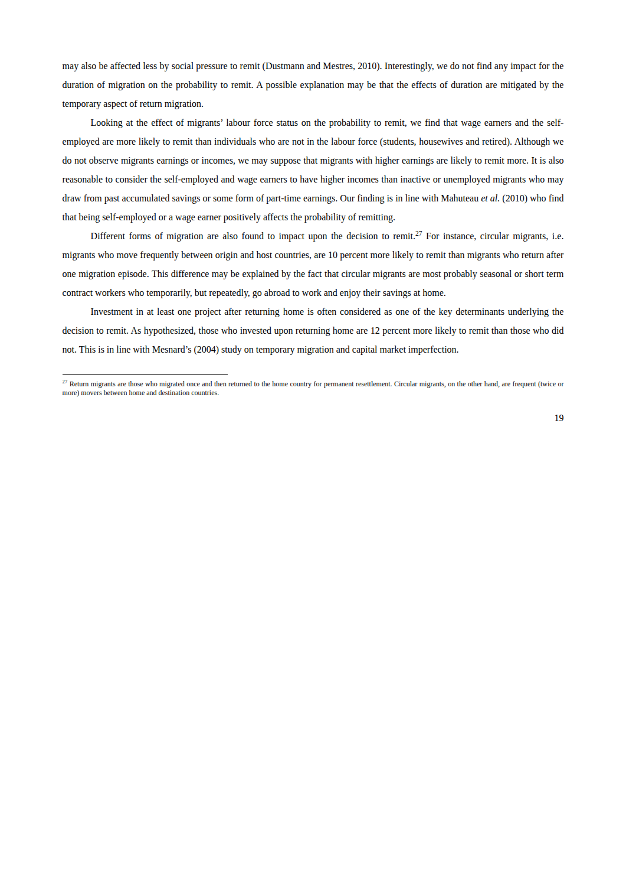may also be affected less by social pressure to remit (Dustmann and Mestres, 2010). Interestingly, we do not find any impact for the duration of migration on the probability to remit. A possible explanation may be that the effects of duration are mitigated by the temporary aspect of return migration.
Looking at the effect of migrants’ labour force status on the probability to remit, we find that wage earners and the self-employed are more likely to remit than individuals who are not in the labour force (students, housewives and retired). Although we do not observe migrants earnings or incomes, we may suppose that migrants with higher earnings are likely to remit more. It is also reasonable to consider the self-employed and wage earners to have higher incomes than inactive or unemployed migrants who may draw from past accumulated savings or some form of part-time earnings. Our finding is in line with Mahuteau et al. (2010) who find that being self-employed or a wage earner positively affects the probability of remitting.
Different forms of migration are also found to impact upon the decision to remit.27 For instance, circular migrants, i.e. migrants who move frequently between origin and host countries, are 10 percent more likely to remit than migrants who return after one migration episode. This difference may be explained by the fact that circular migrants are most probably seasonal or short term contract workers who temporarily, but repeatedly, go abroad to work and enjoy their savings at home.
Investment in at least one project after returning home is often considered as one of the key determinants underlying the decision to remit. As hypothesized, those who invested upon returning home are 12 percent more likely to remit than those who did not. This is in line with Mesnard’s (2004) study on temporary migration and capital market imperfection.
27 Return migrants are those who migrated once and then returned to the home country for permanent resettlement. Circular migrants, on the other hand, are frequent (twice or more) movers between home and destination countries.
19